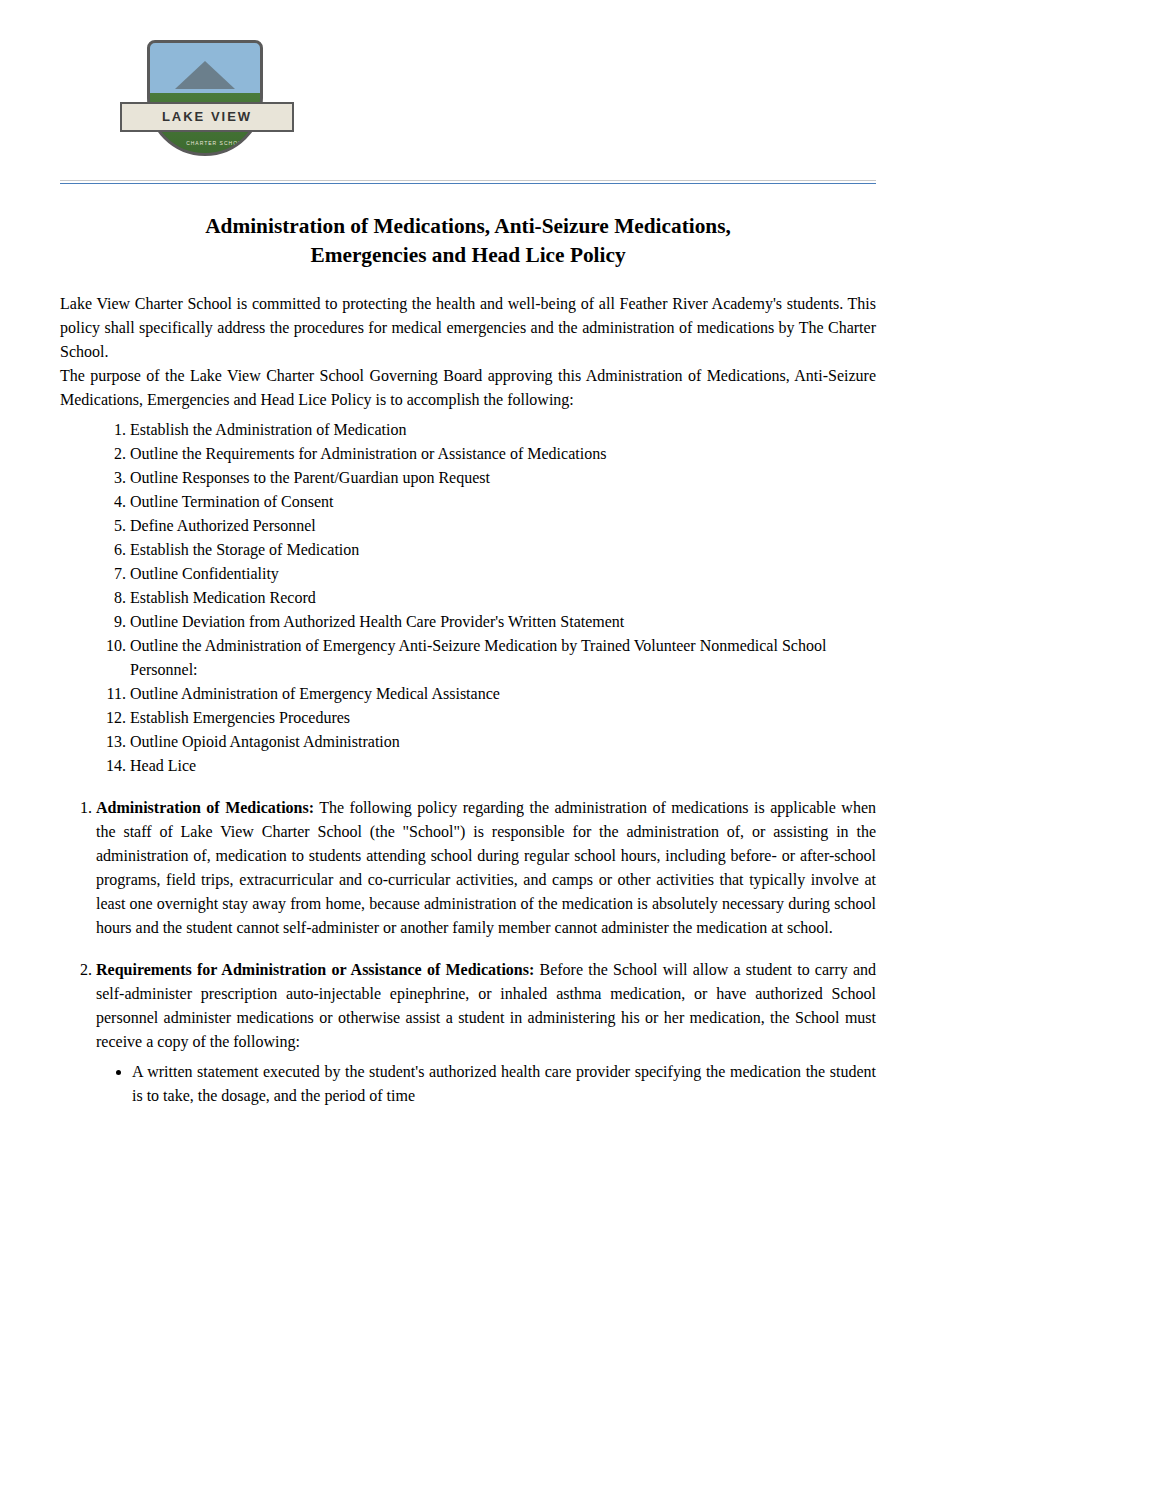▲▲▲▲▲▲▲▲▲▲▲▲
CHARTER SCHOOL EST 1919
LAKE VIEW
Administration of Medications, Anti-Seizure Medications,
Emergencies and Head Lice Policy
Lake View Charter School is committed to protecting the health and well-being of all Feather River Academy's students. This policy shall specifically address the procedures for medical emergencies and the administration of medications by The Charter School.
The purpose of the Lake View Charter School Governing Board approving this Administration of Medications, Anti-Seizure Medications, Emergencies and Head Lice Policy is to accomplish the following:
Establish the Administration of Medication
Outline the Requirements for Administration or Assistance of Medications
Outline Responses to the Parent/Guardian upon Request
Outline Termination of Consent
Define Authorized Personnel
Establish the Storage of Medication
Outline Confidentiality
Establish Medication Record
Outline Deviation from Authorized Health Care Provider's Written Statement
Outline the Administration of Emergency Anti-Seizure Medication by Trained Volunteer Nonmedical School Personnel:
Outline Administration of Emergency Medical Assistance
Establish Emergencies Procedures
Outline Opioid Antagonist Administration
Head Lice
Administration of Medications: The following policy regarding the administration of medications is applicable when the staff of Lake View Charter School (the "School") is responsible for the administration of, or assisting in the administration of, medication to students attending school during regular school hours, including before- or after-school programs, field trips, extracurricular and co-curricular activities, and camps or other activities that typically involve at least one overnight stay away from home, because administration of the medication is absolutely necessary during school hours and the student cannot self-administer or another family member cannot administer the medication at school.
Requirements for Administration or Assistance of Medications: Before the School will allow a student to carry and self-administer prescription auto-injectable epinephrine, or inhaled asthma medication, or have authorized School personnel administer medications or otherwise assist a student in administering his or her medication, the School must receive a copy of the following:
A written statement executed by the student's authorized health care provider specifying the medication the student is to take, the dosage, and the period of time